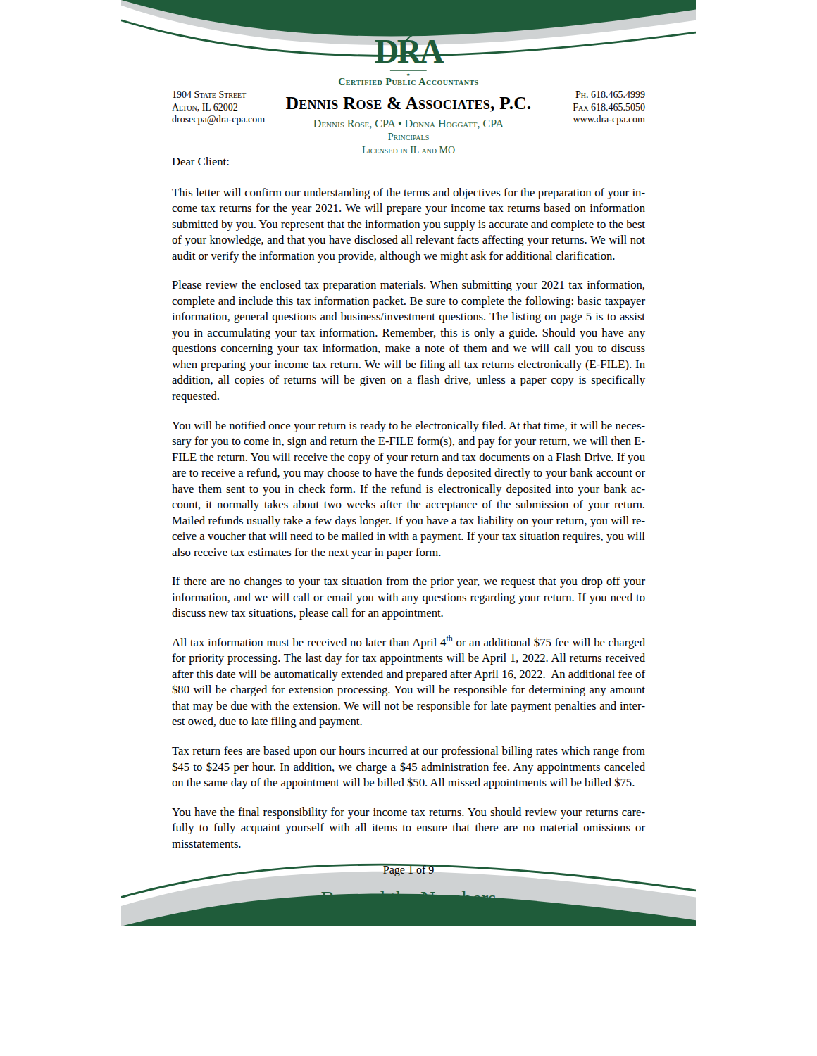DRA ★
Certified Public Accountants
Dennis Rose & Associates, P.C.
Dennis Rose, CPA • Donna Hoggatt, CPA
Principals
Licensed in IL and MO
1904 State Street
Alton, IL 62002
drosecpa@dra-cpa.com
Ph. 618.465.4999
Fax 618.465.5050
www.dra-cpa.com
Dear Client:
This letter will confirm our understanding of the terms and objectives for the preparation of your income tax returns for the year 2021. We will prepare your income tax returns based on information submitted by you. You represent that the information you supply is accurate and complete to the best of your knowledge, and that you have disclosed all relevant facts affecting your returns. We will not audit or verify the information you provide, although we might ask for additional clarification.
Please review the enclosed tax preparation materials. When submitting your 2021 tax information, complete and include this tax information packet. Be sure to complete the following: basic taxpayer information, general questions and business/investment questions. The listing on page 5 is to assist you in accumulating your tax information. Remember, this is only a guide. Should you have any questions concerning your tax information, make a note of them and we will call you to discuss when preparing your income tax return. We will be filing all tax returns electronically (E-FILE). In addition, all copies of returns will be given on a flash drive, unless a paper copy is specifically requested.
You will be notified once your return is ready to be electronically filed. At that time, it will be necessary for you to come in, sign and return the E-FILE form(s), and pay for your return, we will then E-FILE the return. You will receive the copy of your return and tax documents on a Flash Drive. If you are to receive a refund, you may choose to have the funds deposited directly to your bank account or have them sent to you in check form. If the refund is electronically deposited into your bank account, it normally takes about two weeks after the acceptance of the submission of your return. Mailed refunds usually take a few days longer. If you have a tax liability on your return, you will receive a voucher that will need to be mailed in with a payment. If your tax situation requires, you will also receive tax estimates for the next year in paper form.
If there are no changes to your tax situation from the prior year, we request that you drop off your information, and we will call or email you with any questions regarding your return. If you need to discuss new tax situations, please call for an appointment.
All tax information must be received no later than April 4th or an additional $75 fee will be charged for priority processing. The last day for tax appointments will be April 1, 2022. All returns received after this date will be automatically extended and prepared after April 16, 2022. An additional fee of $80 will be charged for extension processing. You will be responsible for determining any amount that may be due with the extension. We will not be responsible for late payment penalties and interest owed, due to late filing and payment.
Tax return fees are based upon our hours incurred at our professional billing rates which range from $45 to $245 per hour. In addition, we charge a $45 administration fee. Any appointments canceled on the same day of the appointment will be billed $50. All missed appointments will be billed $75.
You have the final responsibility for your income tax returns. You should review your returns carefully to fully acquaint yourself with all items to ensure that there are no material omissions or misstatements.
Page 1 of 9
Beyond the Numbers